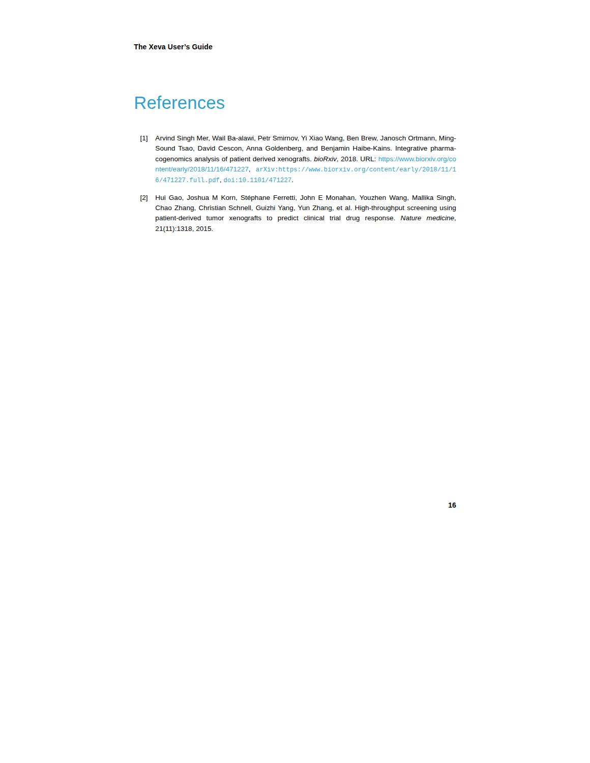The Xeva User’s Guide
References
[1] Arvind Singh Mer, Wail Ba-alawi, Petr Smirnov, Yi Xiao Wang, Ben Brew, Janosch Ortmann, Ming-Sound Tsao, David Cescon, Anna Goldenberg, and Benjamin Haibe-Kains. Integrative pharmacogenomics analysis of patient derived xenografts. bioRxiv, 2018. URL: https://www.biorxiv.org/content/early/2018/11/16/471227, arXiv:https://www.biorxiv.org/content/early/2018/11/16/471227.full.pdf, doi:10.1101/471227.
[2] Hui Gao, Joshua M Korn, Stéphane Ferretti, John E Monahan, Youzhen Wang, Mallika Singh, Chao Zhang, Christian Schnell, Guizhi Yang, Yun Zhang, et al. High-throughput screening using patient-derived tumor xenografts to predict clinical trial drug response. Nature medicine, 21(11):1318, 2015.
16